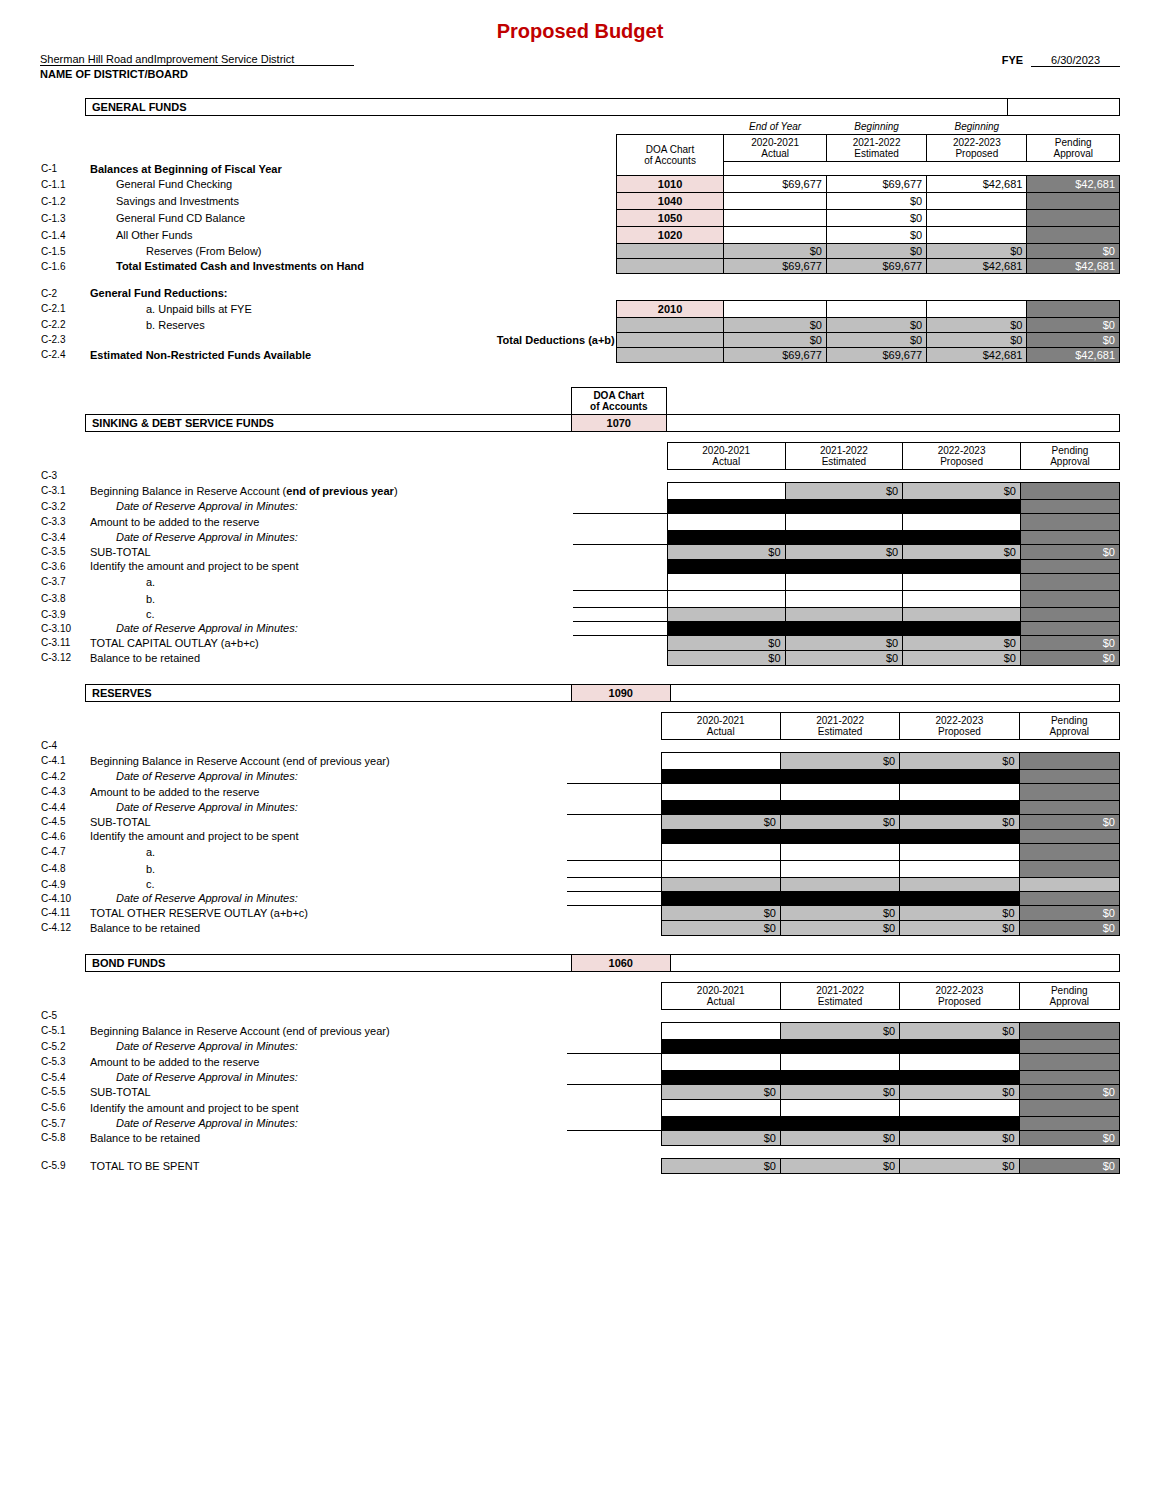Proposed Budget
Sherman Hill Road andImprovement Service District
FYE 6/30/2023
NAME OF DISTRICT/BOARD
| | GENERAL FUNDS | |
| | | | End of Year | Beginning | Beginning | |
| | | DOA Chart of Accounts | 2020-2021 Actual | 2021-2022 Estimated | 2022-2023 Proposed | Pending Approval |
| C-1 | Balances at Beginning of Fiscal Year | |
| C-1.1 | General Fund Checking | 1010 | $69,677 | $69,677 | $42,681 | $42,681 |
| C-1.2 | Savings and Investments | 1040 | | $0 | | |
| C-1.3 | General Fund CD Balance | 1050 | | $0 | | |
| C-1.4 | All Other Funds | 1020 | | $0 | | |
| C-1.5 | Reserves (From Below) | | $0 | $0 | $0 | $0 |
| C-1.6 | Total Estimated Cash and Investments on Hand | | $69,677 | $69,677 | $42,681 | $42,681 |
| C-2 | General Fund Reductions: | |
| C-2.1 | a. Unpaid bills at FYE | 2010 | | | | |
| C-2.2 | b. Reserves | | $0 | $0 | $0 | $0 |
| C-2.3 | Total Deductions (a+b) | | $0 | $0 | $0 | $0 |
| C-2.4 | Estimated Non-Restricted Funds Available | | $69,677 | $69,677 | $42,681 | $42,681 |
| | | DOA Chart of Accounts | |
| | SINKING & DEBT SERVICE FUNDS | 1070 | |
| | | | 2020-2021 Actual | 2021-2022 Estimated | 2022-2023 Proposed | Pending Approval |
| C-3 | | |
| C-3.1 | Beginning Balance in Reserve Account ( end of previous year ) | | $0 | $0 | |
| C-3.2 | Date of Reserve Approval in Minutes: | | | | | |
| C-3.3 | Amount to be added to the reserve | | | | |
| C-3.4 | Date of Reserve Approval in Minutes: | | | | | |
| C-3.5 | SUB-TOTAL | $0 | $0 | $0 | $0 |
| C-3.6 | Identify the amount and project to be spent | | | | |
| C-3.7 | a. | | | | | |
| C-3.8 | b. | | | | | |
| C-3.9 | c. | | | | | |
| C-3.10 | Date of Reserve Approval in Minutes: | | | | | |
| C-3.11 | TOTAL CAPITAL OUTLAY (a+b+c) | $0 | $0 | $0 | $0 |
| C-3.12 | Balance to be retained | $0 | $0 | $0 | $0 |
| | RESERVES | 1090 | |
| | | | 2020-2021 Actual | 2021-2022 Estimated | 2022-2023 Proposed | Pending Approval |
| C-4 | | |
| C-4.1 | Beginning Balance in Reserve Account (end of previous year) | | $0 | $0 | |
| C-4.2 | Date of Reserve Approval in Minutes: | | | | | |
| C-4.3 | Amount to be added to the reserve | | | | |
| C-4.4 | Date of Reserve Approval in Minutes: | | | | | |
| C-4.5 | SUB-TOTAL | $0 | $0 | $0 | $0 |
| C-4.6 | Identify the amount and project to be spent | | | | |
| C-4.7 | a. | | | | | |
| C-4.8 | b. | | | | | |
| C-4.9 | c. | | | | | |
| C-4.10 | Date of Reserve Approval in Minutes: | | | | | |
| C-4.11 | TOTAL OTHER RESERVE OUTLAY (a+b+c) | $0 | $0 | $0 | $0 |
| C-4.12 | Balance to be retained | $0 | $0 | $0 | $0 |
| | BOND FUNDS | 1060 | |
| | | | 2020-2021 Actual | 2021-2022 Estimated | 2022-2023 Proposed | Pending Approval |
| C-5 | | |
| C-5.1 | Beginning Balance in Reserve Account (end of previous year) | | $0 | $0 | |
| C-5.2 | Date of Reserve Approval in Minutes: | | | | | |
| C-5.3 | Amount to be added to the reserve | | | | |
| C-5.4 | Date of Reserve Approval in Minutes: | | | | | |
| C-5.5 | SUB-TOTAL | $0 | $0 | $0 | $0 |
| C-5.6 | Identify the amount and project to be spent | | | | |
| C-5.7 | Date of Reserve Approval in Minutes: | | | | | |
| C-5.8 | Balance to be retained | $0 | $0 | $0 | $0 |
| C-5.9 | TOTAL TO BE SPENT | $0 | $0 | $0 | $0 |